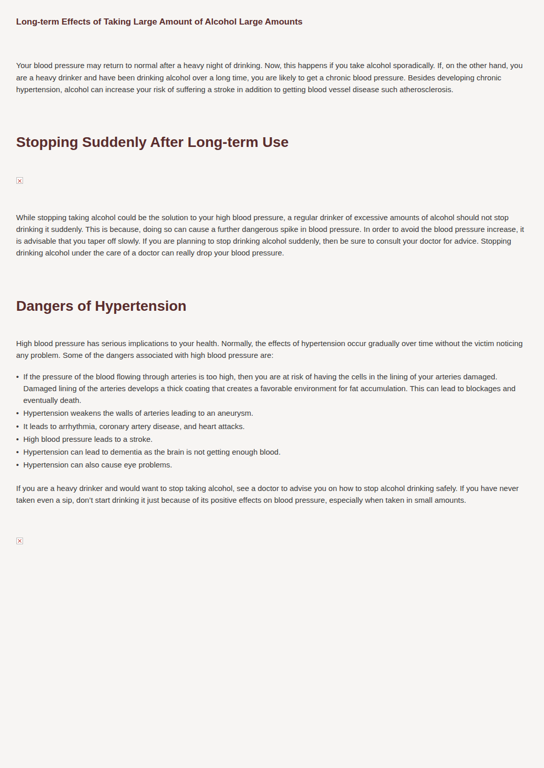Long-term Effects of Taking Large Amount of Alcohol Large Amounts
Your blood pressure may return to normal after a heavy night of drinking. Now, this happens if you take alcohol sporadically. If, on the other hand, you are a heavy drinker and have been drinking alcohol over a long time, you are likely to get a chronic blood pressure. Besides developing chronic hypertension, alcohol can increase your risk of suffering a stroke in addition to getting blood vessel disease such atherosclerosis.
Stopping Suddenly After Long-term Use
While stopping taking alcohol could be the solution to your high blood pressure, a regular drinker of excessive amounts of alcohol should not stop drinking it suddenly. This is because, doing so can cause a further dangerous spike in blood pressure. In order to avoid the blood pressure increase, it is advisable that you taper off slowly. If you are planning to stop drinking alcohol suddenly, then be sure to consult your doctor for advice. Stopping drinking alcohol under the care of a doctor can really drop your blood pressure.
Dangers of Hypertension
High blood pressure has serious implications to your health. Normally, the effects of hypertension occur gradually over time without the victim noticing any problem. Some of the dangers associated with high blood pressure are:
If the pressure of the blood flowing through arteries is too high, then you are at risk of having the cells in the lining of your arteries damaged. Damaged lining of the arteries develops a thick coating that creates a favorable environment for fat accumulation. This can lead to blockages and eventually death.
Hypertension weakens the walls of arteries leading to an aneurysm.
It leads to arrhythmia, coronary artery disease, and heart attacks.
High blood pressure leads to a stroke.
Hypertension can lead to dementia as the brain is not getting enough blood.
Hypertension can also cause eye problems.
If you are a heavy drinker and would want to stop taking alcohol, see a doctor to advise you on how to stop alcohol drinking safely. If you have never taken even a sip, don’t start drinking it just because of its positive effects on blood pressure, especially when taken in small amounts.